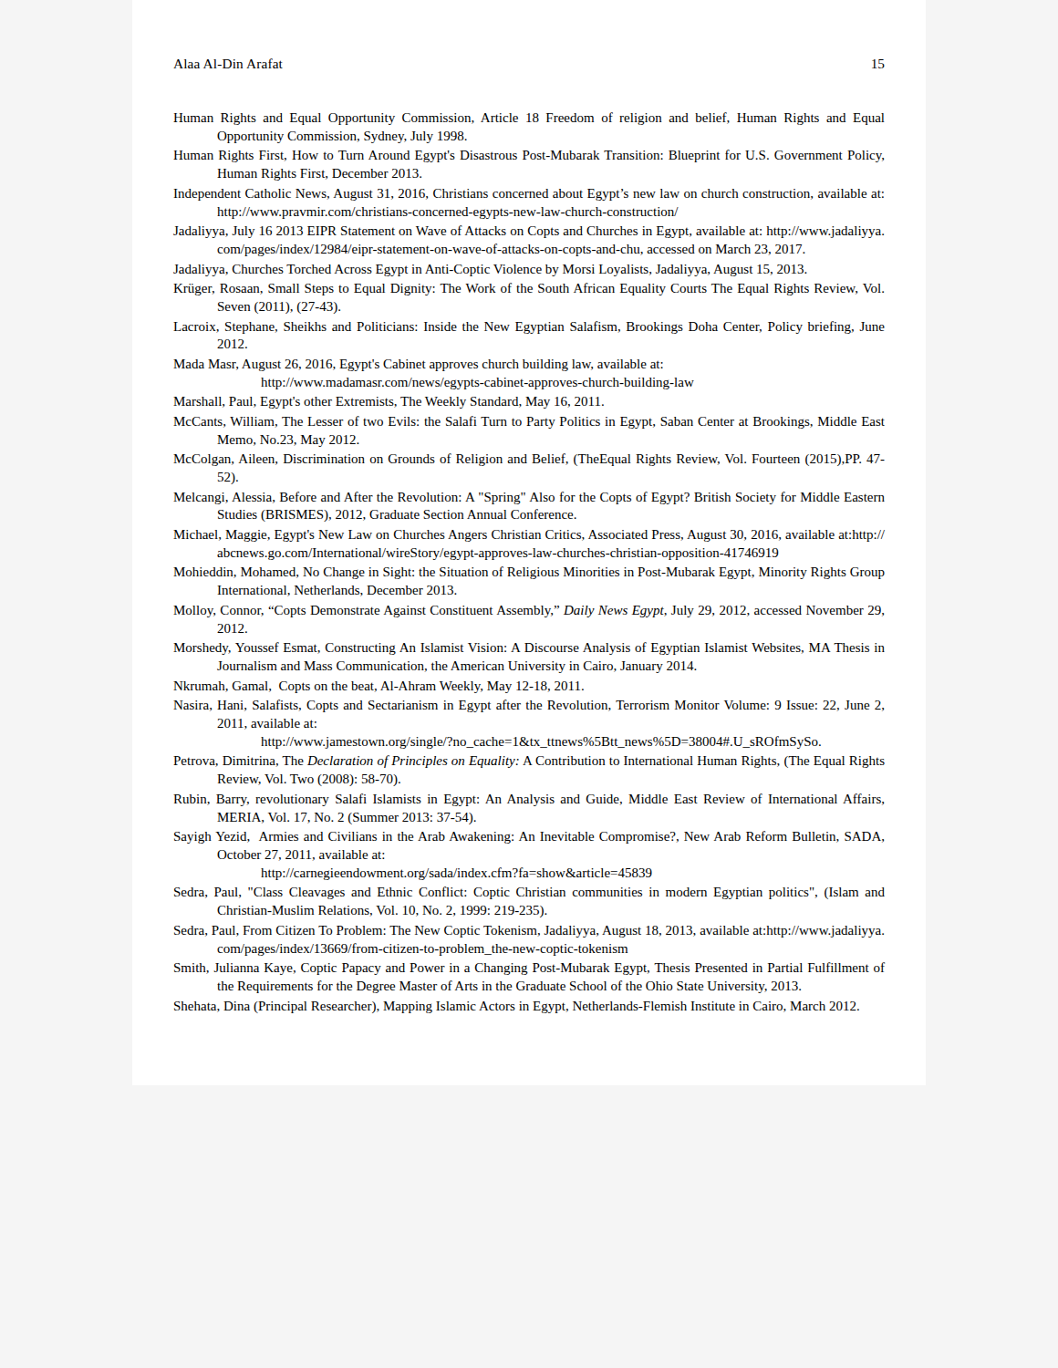Alaa Al-Din Arafat 15
Human Rights and Equal Opportunity Commission, Article 18 Freedom of religion and belief, Human Rights and Equal Opportunity Commission, Sydney, July 1998.
Human Rights First, How to Turn Around Egypt's Disastrous Post-Mubarak Transition: Blueprint for U.S. Government Policy, Human Rights First, December 2013.
Independent Catholic News, August 31, 2016, Christians concerned about Egypt’s new law on church construction, available at: http://www.pravmir.com/christians-concerned-egypts-new-law-church-construction/
Jadaliyya, July 16 2013 EIPR Statement on Wave of Attacks on Copts and Churches in Egypt, available at: http://www.jadaliyya.com/pages/index/12984/eipr-statement-on-wave-of-attacks-on-copts-and-chu, accessed on March 23, 2017.
Jadaliyya, Churches Torched Across Egypt in Anti-Coptic Violence by Morsi Loyalists, Jadaliyya, August 15, 2013.
Krüger, Rosaan, Small Steps to Equal Dignity: The Work of the South African Equality Courts The Equal Rights Review, Vol. Seven (2011), (27-43).
Lacroix, Stephane, Sheikhs and Politicians: Inside the New Egyptian Salafism, Brookings Doha Center, Policy briefing, June 2012.
Mada Masr, August 26, 2016, Egypt's Cabinet approves church building law, available at: http://www.madamasr.com/news/egypts-cabinet-approves-church-building-law
Marshall, Paul, Egypt's other Extremists, The Weekly Standard, May 16, 2011.
McCants, William, The Lesser of two Evils: the Salafi Turn to Party Politics in Egypt, Saban Center at Brookings, Middle East Memo, No.23, May 2012.
McColgan, Aileen, Discrimination on Grounds of Religion and Belief, (TheEqual Rights Review, Vol. Fourteen (2015),PP. 47-52).
Melcangi, Alessia, Before and After the Revolution: A "Spring" Also for the Copts of Egypt? British Society for Middle Eastern Studies (BRISMES), 2012, Graduate Section Annual Conference.
Michael, Maggie, Egypt's New Law on Churches Angers Christian Critics, Associated Press, August 30, 2016, available at:http://abcnews.go.com/International/wireStory/egypt-approves-law-churches-christian-opposition-41746919
Mohieddin, Mohamed, No Change in Sight: the Situation of Religious Minorities in Post-Mubarak Egypt, Minority Rights Group International, Netherlands, December 2013.
Molloy, Connor, “Copts Demonstrate Against Constituent Assembly,” Daily News Egypt, July 29, 2012, accessed November 29, 2012.
Morshedy, Youssef Esmat, Constructing An Islamist Vision: A Discourse Analysis of Egyptian Islamist Websites, MA Thesis in Journalism and Mass Communication, the American University in Cairo, January 2014.
Nkrumah, Gamal, Copts on the beat, Al-Ahram Weekly, May 12-18, 2011.
Nasira, Hani, Salafists, Copts and Sectarianism in Egypt after the Revolution, Terrorism Monitor Volume: 9 Issue: 22, June 2, 2011, available at: http://www.jamestown.org/single/?no_cache=1&tx_ttnews%5Btt_news%5D=38004#.U_sROfmSySo.
Petrova, Dimitrina, The Declaration of Principles on Equality: A Contribution to International Human Rights, (The Equal Rights Review, Vol. Two (2008): 58-70).
Rubin, Barry, revolutionary Salafi Islamists in Egypt: An Analysis and Guide, Middle East Review of International Affairs, MERIA, Vol. 17, No. 2 (Summer 2013: 37-54).
Sayigh Yezid, Armies and Civilians in the Arab Awakening: An Inevitable Compromise?, New Arab Reform Bulletin, SADA, October 27, 2011, available at: http://carnegieendowment.org/sada/index.cfm?fa=show&article=45839
Sedra, Paul, "Class Cleavages and Ethnic Conflict: Coptic Christian communities in modern Egyptian politics", (Islam and Christian-Muslim Relations, Vol. 10, No. 2, 1999: 219-235).
Sedra, Paul, From Citizen To Problem: The New Coptic Tokenism, Jadaliyya, August 18, 2013, available at:http://www.jadaliyya.com/pages/index/13669/from-citizen-to-problem_the-new-coptic-tokenism
Smith, Julianna Kaye, Coptic Papacy and Power in a Changing Post-Mubarak Egypt, Thesis Presented in Partial Fulfillment of the Requirements for the Degree Master of Arts in the Graduate School of the Ohio State University, 2013.
Shehata, Dina (Principal Researcher), Mapping Islamic Actors in Egypt, Netherlands-Flemish Institute in Cairo, March 2012.